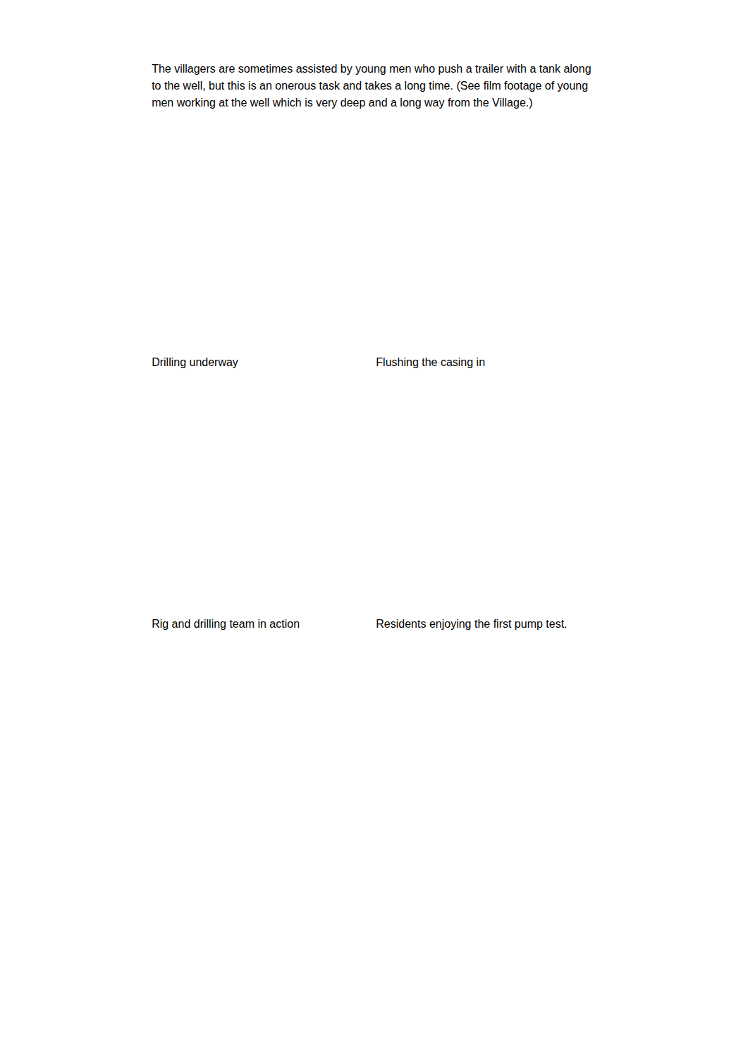The villagers are sometimes assisted by young men who push a trailer with a tank along to the well, but this is an onerous task and takes a long time. (See film footage of young men working at the well which is very deep and a long way from the Village.)
Drilling underway
Flushing the casing in
Rig and drilling team in action
Residents enjoying the first pump test.